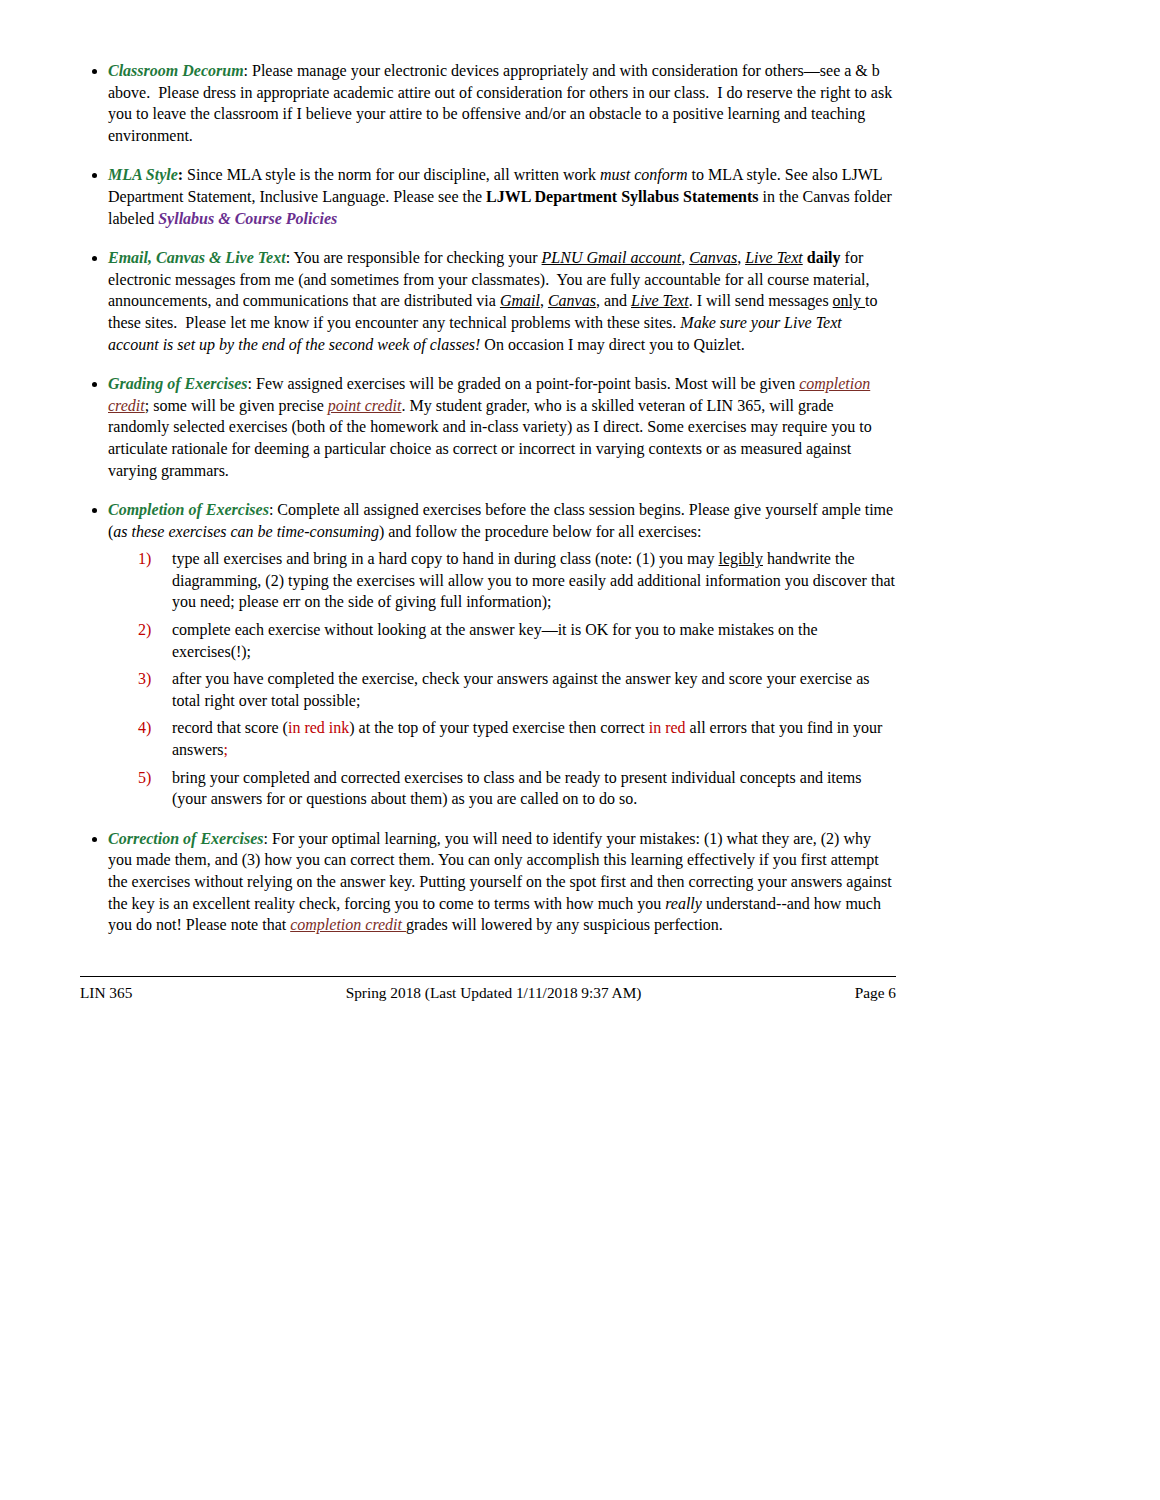Classroom Decorum: Please manage your electronic devices appropriately and with consideration for others—see a & b above. Please dress in appropriate academic attire out of consideration for others in our class. I do reserve the right to ask you to leave the classroom if I believe your attire to be offensive and/or an obstacle to a positive learning and teaching environment.
MLA Style: Since MLA style is the norm for our discipline, all written work must conform to MLA style. See also LJWL Department Statement, Inclusive Language. Please see the LJWL Department Syllabus Statements in the Canvas folder labeled Syllabus & Course Policies
Email, Canvas & Live Text: You are responsible for checking your PLNU Gmail account, Canvas, Live Text daily for electronic messages from me (and sometimes from your classmates). You are fully accountable for all course material, announcements, and communications that are distributed via Gmail, Canvas, and Live Text. I will send messages only to these sites. Please let me know if you encounter any technical problems with these sites. Make sure your Live Text account is set up by the end of the second week of classes! On occasion I may direct you to Quizlet.
Grading of Exercises: Few assigned exercises will be graded on a point-for-point basis. Most will be given completion credit; some will be given precise point credit. My student grader, who is a skilled veteran of LIN 365, will grade randomly selected exercises (both of the homework and in-class variety) as I direct. Some exercises may require you to articulate rationale for deeming a particular choice as correct or incorrect in varying contexts or as measured against varying grammars.
Completion of Exercises: Complete all assigned exercises before the class session begins. Please give yourself ample time (as these exercises can be time-consuming) and follow the procedure below for all exercises:
type all exercises and bring in a hard copy to hand in during class (note: (1) you may legibly handwrite the diagramming, (2) typing the exercises will allow you to more easily add additional information you discover that you need; please err on the side of giving full information);
complete each exercise without looking at the answer key—it is OK for you to make mistakes on the exercises(!);
after you have completed the exercise, check your answers against the answer key and score your exercise as total right over total possible;
record that score (in red ink) at the top of your typed exercise then correct in red all errors that you find in your answers;
bring your completed and corrected exercises to class and be ready to present individual concepts and items (your answers for or questions about them) as you are called on to do so.
Correction of Exercises: For your optimal learning, you will need to identify your mistakes: (1) what they are, (2) why you made them, and (3) how you can correct them. You can only accomplish this learning effectively if you first attempt the exercises without relying on the answer key. Putting yourself on the spot first and then correcting your answers against the key is an excellent reality check, forcing you to come to terms with how much you really understand--and how much you do not! Please note that completion credit grades will lowered by any suspicious perfection.
LIN 365 Spring 2018 (Last Updated 1/11/2018 9:37 AM) Page 6